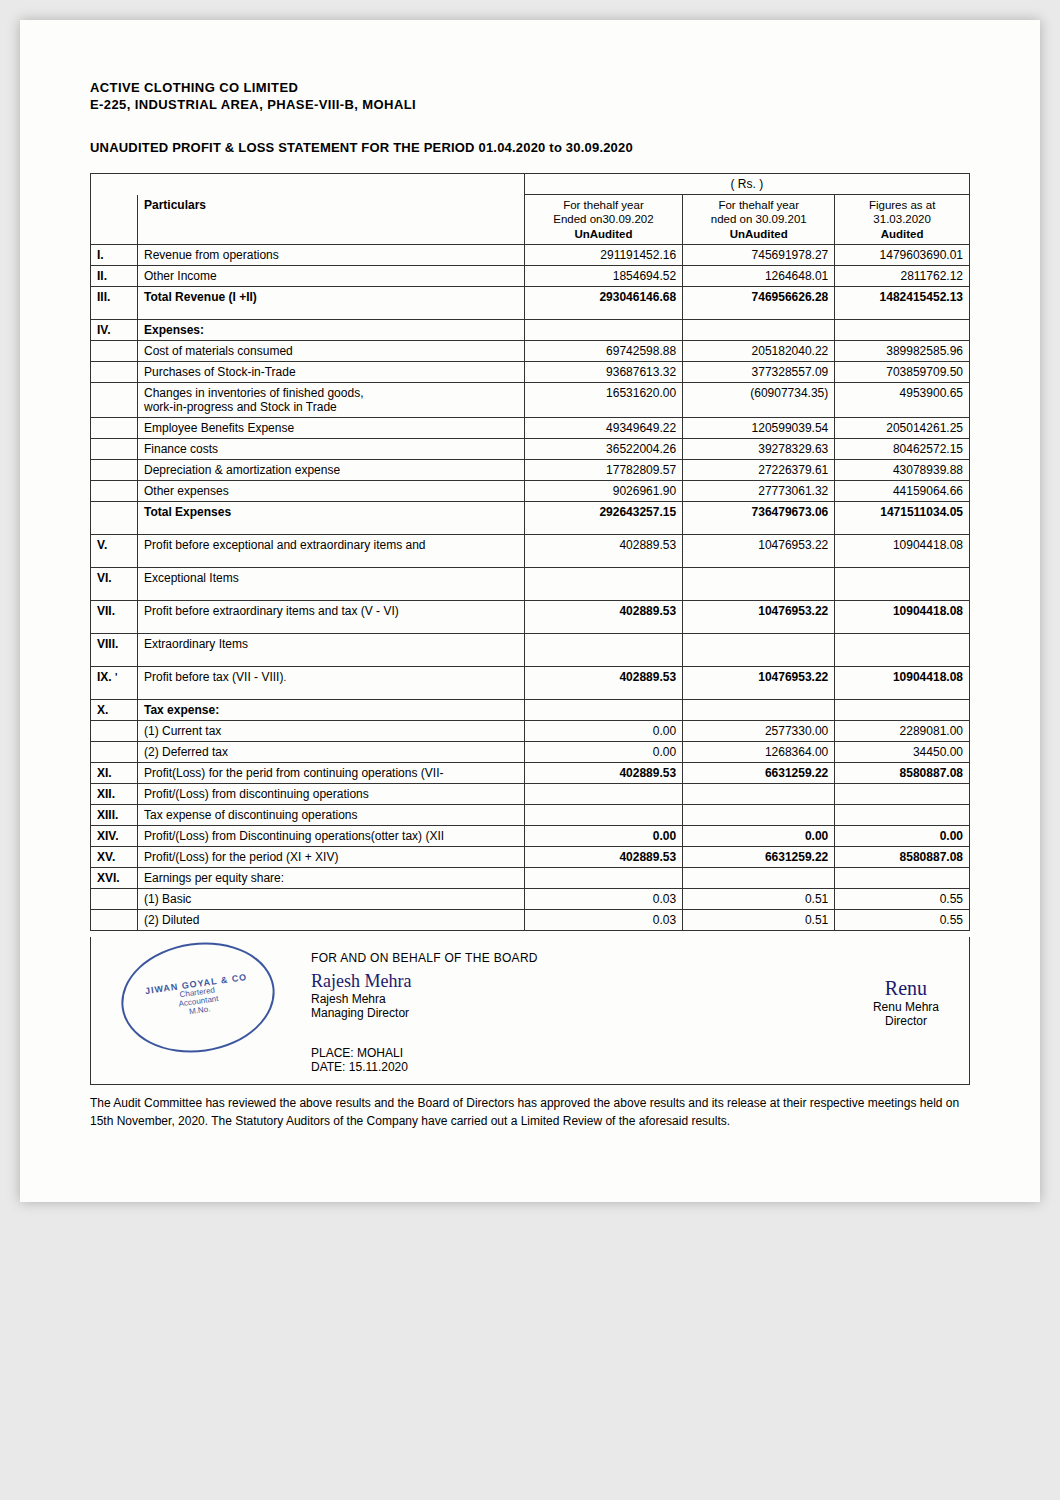ACTIVE CLOTHING CO LIMITED
E-225, INDUSTRIAL AREA, PHASE-VIII-B, MOHALI
UNAUDITED PROFIT & LOSS STATEMENT FOR THE PERIOD 01.04.2020 to 30.09.2020
| | | ( Rs. ) |
| | Particulars | For thehalf year Ended on30.09.202 UnAudited | For thehalf year nded on 30.09.201 UnAudited | Figures as at 31.03.2020 Audited |
| I. | Revenue from operations | 291191452.16 | 745691978.27 | 1479603690.01 |
| II. | Other Income | 1854694.52 | 1264648.01 | 2811762.12 |
| III. | Total Revenue (I +II) | 293046146.68 | 746956626.28 | 1482415452.13 |
| IV. | Expenses: | | | |
| | Cost of materials consumed | 69742598.88 | 205182040.22 | 389982585.96 |
| | Purchases of Stock-in-Trade | 93687613.32 | 377328557.09 | 703859709.50 |
| | Changes in inventories of finished goods, work-in-progress and Stock in Trade | 16531620.00 | (60907734.35) | 4953900.65 |
| | Employee Benefits Expense | 49349649.22 | 120599039.54 | 205014261.25 |
| | Finance costs | 36522004.26 | 39278329.63 | 80462572.15 |
| | Depreciation & amortization expense | 17782809.57 | 27226379.61 | 43078939.88 |
| | Other expenses | 9026961.90 | 27773061.32 | 44159064.66 |
| | Total Expenses | 292643257.15 | 736479673.06 | 1471511034.05 |
| V. | Profit before exceptional and extraordinary items and | 402889.53 | 10476953.22 | 10904418.08 |
| VI. | Exceptional Items | | | |
| VII. | Profit before extraordinary items and tax (V - VI) | 402889.53 | 10476953.22 | 10904418.08 |
| VIII. | Extraordinary Items | | | |
| IX. ' | Profit before tax (VII - VIII) . | 402889.53 | 10476953.22 | 10904418.08 |
| X. | Tax expense: | | | |
| | (1) Current tax | 0.00 | 2577330.00 | 2289081.00 |
| | (2) Deferred tax | 0.00 | 1268364.00 | 34450.00 |
| XI. | Profit(Loss) for the perid from continuing operations (VII- | 402889.53 | 6631259.22 | 8580887.08 |
| XII. | Profit/(Loss) from discontinuing operations | | | |
| XIII. | Tax expense of discontinuing operations | | | |
| XIV. | Profit/(Loss) from Discontinuing operations(otter tax) (XII | 0.00 | 0.00 | 0.00 |
| XV. | Profit/(Loss) for the period (XI + XIV) | 402889.53 | 6631259.22 | 8580887.08 |
| XVI. | Earnings per equity share: | | | |
| | (1) Basic | 0.03 | 0.51 | 0.55 |
| | (2) Diluted | 0.03 | 0.51 | 0.55 |
JIWAN GOYAL & CO
Chartered
Accountant
M.No.
Renu
Renu Mehra
Director
FOR AND ON BEHALF OF THE BOARD
Rajesh Mehra
Rajesh Mehra
Managing Director
PLACE: MOHALI
DATE: 15.11.2020
The Audit Committee has reviewed the above results and the Board of Directors has approved the above results and its release at their respective meetings held on 15th November, 2020. The Statutory Auditors of the Company have carried out a Limited Review of the aforesaid results.